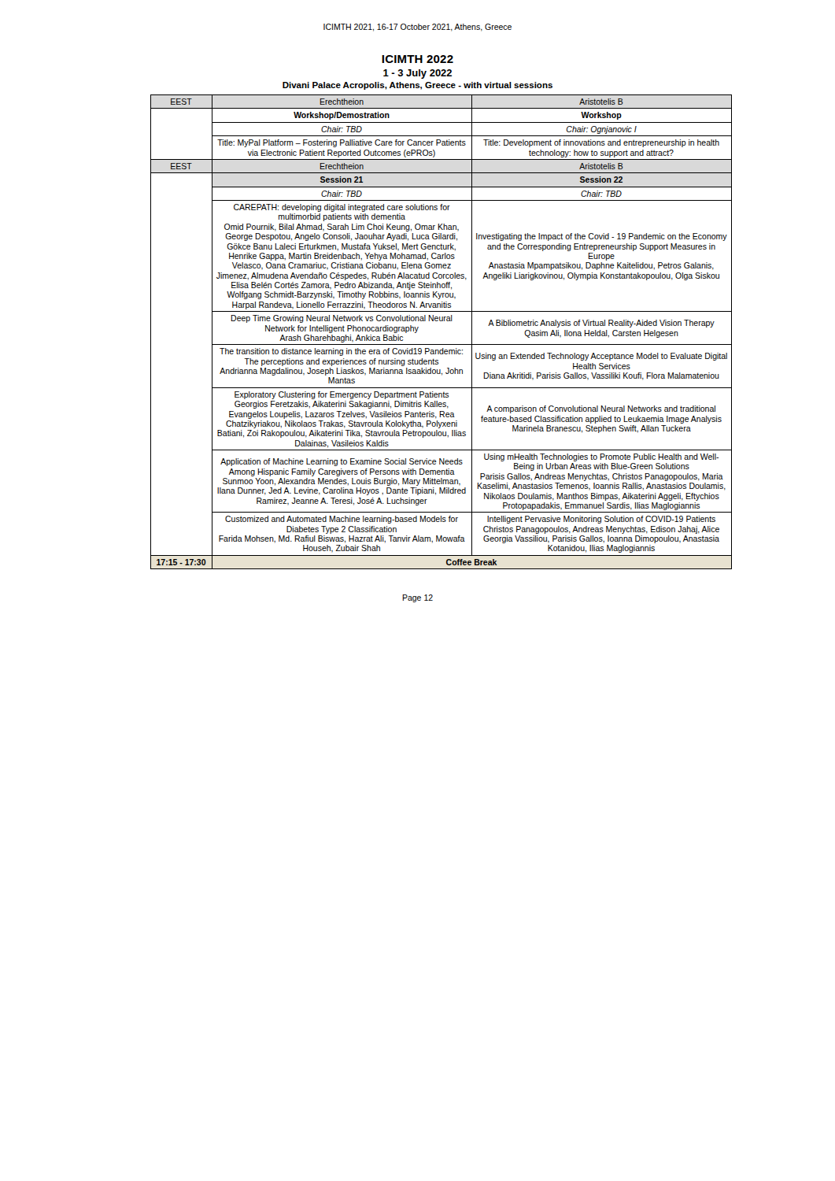ICIMTH 2021, 16-17 October 2021, Athens, Greece
ICIMTH 2022
1 - 3 July 2022
Divani Palace Acropolis, Athens, Greece - with virtual sessions
| EEST | Erechtheion | Aristotelis B |
| | Workshop/Demostration | Workshop |
| Chair: TBD | Chair: Ognjanovic I |
| Title: MyPal Platform – Fostering Palliative Care for Cancer Patients via Electronic Patient Reported Outcomes (ePROs) | Title: Development of innovations and entrepreneurship in health technology: how to support and attract? |
| EEST | Erechtheion | Aristotelis B |
| | Session 21 | Session 22 |
| Chair: TBD | Chair: TBD |
| CAREPATH: developing digital integrated care solutions for multimorbid patients with dementia Omid Pournik, Bilal Ahmad, Sarah Lim Choi Keung, Omar Khan, George Despotou, Angelo Consoli, Jaouhar Ayadi, Luca Gilardi, Gökce Banu Laleci Erturkmen, Mustafa Yuksel, Mert Gencturk, Henrike Gappa, Martin Breidenbach, Yehya Mohamad, Carlos Velasco, Oana Cramariuc, Cristiana Ciobanu, Elena Gomez Jimenez, Almudena Avendaño Céspedes, Rubén Alacatud Corcoles, Elisa Belén Cortés Zamora, Pedro Abizanda, Antje Steinhoff, Wolfgang Schmidt-Barzynski, Timothy Robbins, Ioannis Kyrou, Harpal Randeva, Lionello Ferrazzini, Theodoros N. Arvanitis | Investigating the Impact of the Covid - 19 Pandemic on the Economy and the Corresponding Entrepreneurship Support Measures in Europe Anastasia Mpampatsikou, Daphne Kaitelidou, Petros Galanis, Angeliki Liarigkovinou, Olympia Konstantakopoulou, Olga Siskou |
| Deep Time Growing Neural Network vs Convolutional Neural Network for Intelligent Phonocardiography Arash Gharehbaghi, Ankica Babic | A Bibliometric Analysis of Virtual Reality-Aided Vision Therapy Qasim Ali, Ilona Heldal, Carsten Helgesen |
| The transition to distance learning in the era of Covid19 Pandemic: The perceptions and experiences of nursing students Andrianna Magdalinou, Joseph Liaskos, Marianna Isaakidou, John Mantas | Using an Extended Technology Acceptance Model to Evaluate Digital Health Services Diana Akritidi, Parisis Gallos, Vassiliki Koufi, Flora Malamateniou |
| Exploratory Clustering for Emergency Department Patients Georgios Feretzakis, Aikaterini Sakagianni, Dimitris Kalles, Evangelos Loupelis, Lazaros Tzelves, Vasileios Panteris, Rea Chatzikyriakou, Nikolaos Trakas, Stavroula Kolokytha, Polyxeni Batiani, Zoi Rakopoulou, Aikaterini Tika, Stavroula Petropoulou, Ilias Dalainas, Vasileios Kaldis | A comparison of Convolutional Neural Networks and traditional feature-based Classification applied to Leukaemia Image Analysis Marinela Branescu, Stephen Swift, Allan Tuckera |
| Application of Machine Learning to Examine Social Service Needs Among Hispanic Family Caregivers of Persons with Dementia Sunmoo Yoon, Alexandra Mendes, Louis Burgio, Mary Mittelman, Ilana Dunner, Jed A. Levine, Carolina Hoyos , Dante Tipiani, Mildred Ramirez, Jeanne A. Teresi, José A. Luchsinger | Using mHealth Technologies to Promote Public Health and Well-Being in Urban Areas with Blue-Green Solutions Parisis Gallos, Andreas Menychtas, Christos Panagopoulos, Maria Kaselimi, Anastasios Temenos, Ioannis Rallis, Anastasios Doulamis, Nikolaos Doulamis, Manthos Bimpas, Aikaterini Aggeli, Eftychios Protopapadakis, Emmanuel Sardis, Ilias Maglogiannis |
| Customized and Automated Machine learning-based Models for Diabetes Type 2 Classification Farida Mohsen, Md. Rafiul Biswas, Hazrat Ali, Tanvir Alam, Mowafa Househ, Zubair Shah | Intelligent Pervasive Monitoring Solution of COVID-19 Patients Christos Panagopoulos, Andreas Menychtas, Edison Jahaj, Alice Georgia Vassiliou, Parisis Gallos, Ioanna Dimopoulou, Anastasia Kotanidou, Ilias Maglogiannis |
| 17:15 - 17:30 | Coffee Break |
Page 12